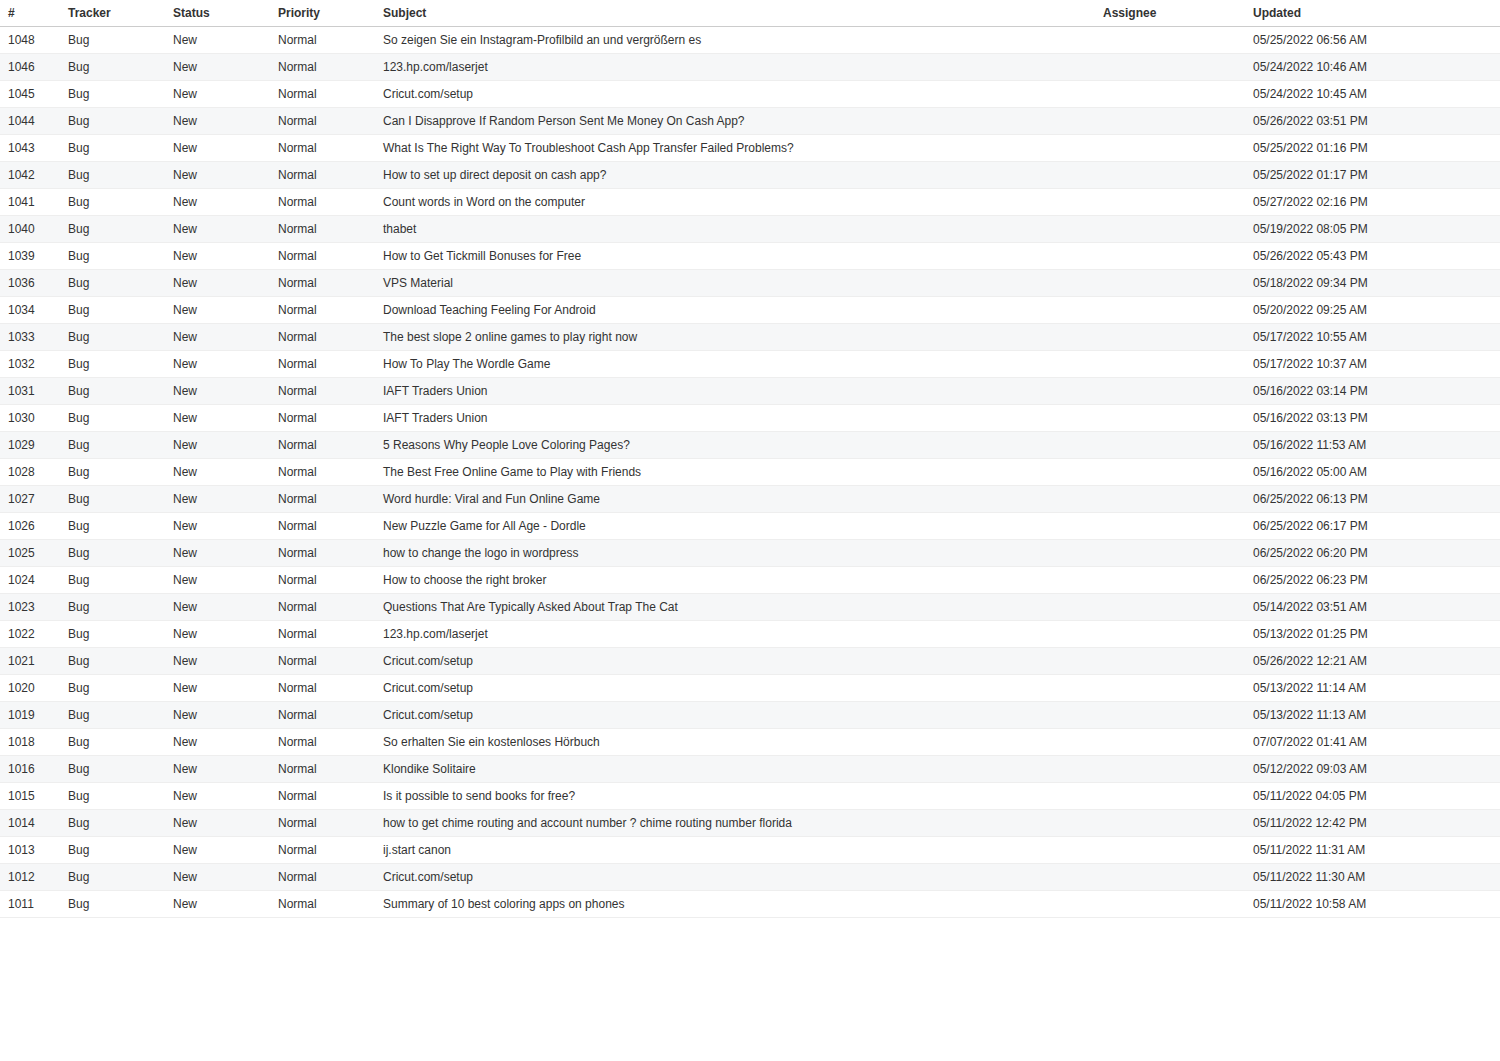| # | Tracker | Status | Priority | Subject | Assignee | Updated |
| --- | --- | --- | --- | --- | --- | --- |
| 1048 | Bug | New | Normal | So zeigen Sie ein Instagram-Profilbild an und vergrößern es | | 05/25/2022 06:56 AM |
| 1046 | Bug | New | Normal | 123.hp.com/laserjet | | 05/24/2022 10:46 AM |
| 1045 | Bug | New | Normal | Cricut.com/setup | | 05/24/2022 10:45 AM |
| 1044 | Bug | New | Normal | Can I Disapprove If Random Person Sent Me Money On Cash App? | | 05/26/2022 03:51 PM |
| 1043 | Bug | New | Normal | What Is The Right Way To Troubleshoot Cash App Transfer Failed Problems? | | 05/25/2022 01:16 PM |
| 1042 | Bug | New | Normal | How to set up direct deposit on cash app? | | 05/25/2022 01:17 PM |
| 1041 | Bug | New | Normal | Count words in Word on the computer | | 05/27/2022 02:16 PM |
| 1040 | Bug | New | Normal | thabet | | 05/19/2022 08:05 PM |
| 1039 | Bug | New | Normal | How to Get Tickmill Bonuses for Free | | 05/26/2022 05:43 PM |
| 1036 | Bug | New | Normal | VPS Material | | 05/18/2022 09:34 PM |
| 1034 | Bug | New | Normal | Download Teaching Feeling For Android | | 05/20/2022 09:25 AM |
| 1033 | Bug | New | Normal | The best slope 2 online games to play right now | | 05/17/2022 10:55 AM |
| 1032 | Bug | New | Normal | How To Play The Wordle Game | | 05/17/2022 10:37 AM |
| 1031 | Bug | New | Normal | IAFT Traders Union | | 05/16/2022 03:14 PM |
| 1030 | Bug | New | Normal | IAFT Traders Union | | 05/16/2022 03:13 PM |
| 1029 | Bug | New | Normal | 5 Reasons Why People Love Coloring Pages? | | 05/16/2022 11:53 AM |
| 1028 | Bug | New | Normal | The Best Free Online Game to Play with Friends | | 05/16/2022 05:00 AM |
| 1027 | Bug | New | Normal | Word hurdle: Viral and Fun Online Game | | 06/25/2022 06:13 PM |
| 1026 | Bug | New | Normal | New Puzzle Game for All Age - Dordle | | 06/25/2022 06:17 PM |
| 1025 | Bug | New | Normal | how to change the logo in wordpress | | 06/25/2022 06:20 PM |
| 1024 | Bug | New | Normal | How to choose the right broker | | 06/25/2022 06:23 PM |
| 1023 | Bug | New | Normal | Questions That Are Typically Asked About Trap The Cat | | 05/14/2022 03:51 AM |
| 1022 | Bug | New | Normal | 123.hp.com/laserjet | | 05/13/2022 01:25 PM |
| 1021 | Bug | New | Normal | Cricut.com/setup | | 05/26/2022 12:21 AM |
| 1020 | Bug | New | Normal | Cricut.com/setup | | 05/13/2022 11:14 AM |
| 1019 | Bug | New | Normal | Cricut.com/setup | | 05/13/2022 11:13 AM |
| 1018 | Bug | New | Normal | So erhalten Sie ein kostenloses Hörbuch | | 07/07/2022 01:41 AM |
| 1016 | Bug | New | Normal | Klondike Solitaire | | 05/12/2022 09:03 AM |
| 1015 | Bug | New | Normal | Is it possible to send books for free? | | 05/11/2022 04:05 PM |
| 1014 | Bug | New | Normal | how to get chime routing and account number ? chime routing number florida | | 05/11/2022 12:42 PM |
| 1013 | Bug | New | Normal | ij.start canon | | 05/11/2022 11:31 AM |
| 1012 | Bug | New | Normal | Cricut.com/setup | | 05/11/2022 11:30 AM |
| 1011 | Bug | New | Normal | Summary of 10 best coloring apps on phones | | 05/11/2022 10:58 AM |